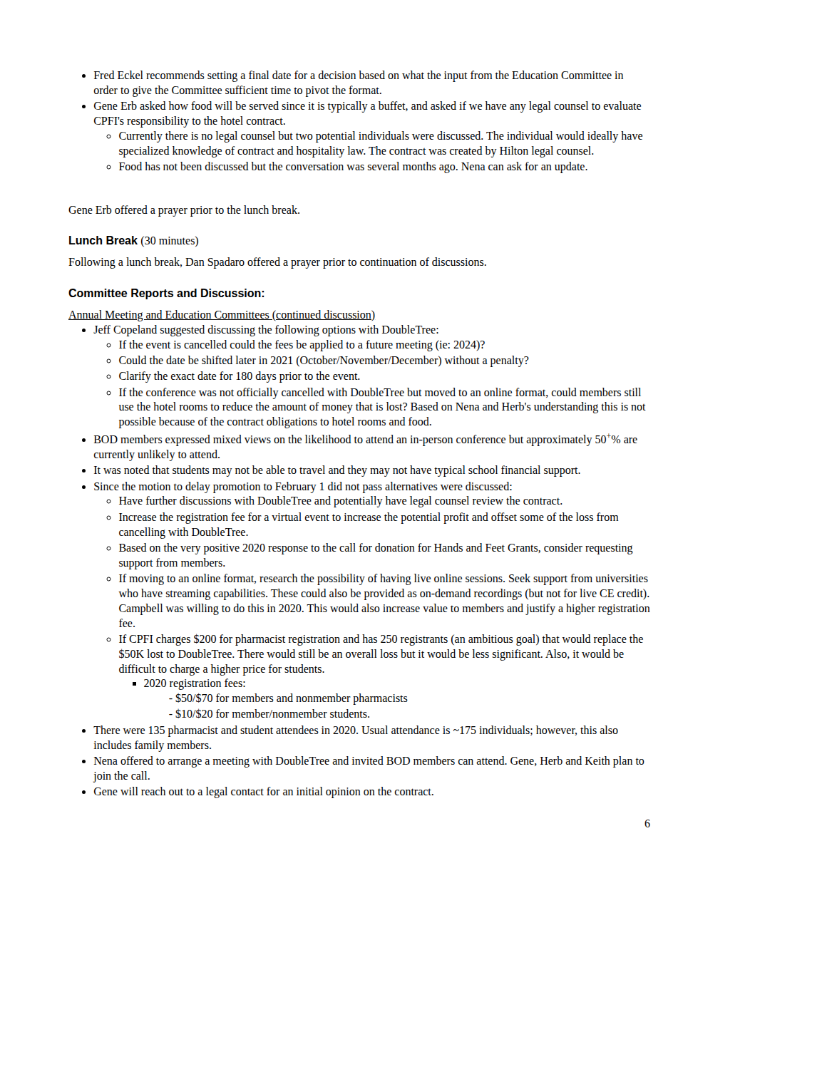Fred Eckel recommends setting a final date for a decision based on what the input from the Education Committee in order to give the Committee sufficient time to pivot the format.
Gene Erb asked how food will be served since it is typically a buffet, and asked if we have any legal counsel to evaluate CPFI's responsibility to the hotel contract.
Currently there is no legal counsel but two potential individuals were discussed. The individual would ideally have specialized knowledge of contract and hospitality law. The contract was created by Hilton legal counsel.
Food has not been discussed but the conversation was several months ago. Nena can ask for an update.
Gene Erb offered a prayer prior to the lunch break.
Lunch Break (30 minutes)
Following a lunch break, Dan Spadaro offered a prayer prior to continuation of discussions.
Committee Reports and Discussion:
Annual Meeting and Education Committees (continued discussion)
Jeff Copeland suggested discussing the following options with DoubleTree:
If the event is cancelled could the fees be applied to a future meeting (ie: 2024)?
Could the date be shifted later in 2021 (October/November/December) without a penalty?
Clarify the exact date for 180 days prior to the event.
If the conference was not officially cancelled with DoubleTree but moved to an online format, could members still use the hotel rooms to reduce the amount of money that is lost? Based on Nena and Herb's understanding this is not possible because of the contract obligations to hotel rooms and food.
BOD members expressed mixed views on the likelihood to attend an in-person conference but approximately 50+% are currently unlikely to attend.
It was noted that students may not be able to travel and they may not have typical school financial support.
Since the motion to delay promotion to February 1 did not pass alternatives were discussed:
Have further discussions with DoubleTree and potentially have legal counsel review the contract.
Increase the registration fee for a virtual event to increase the potential profit and offset some of the loss from cancelling with DoubleTree.
Based on the very positive 2020 response to the call for donation for Hands and Feet Grants, consider requesting support from members.
If moving to an online format, research the possibility of having live online sessions. Seek support from universities who have streaming capabilities. These could also be provided as on-demand recordings (but not for live CE credit). Campbell was willing to do this in 2020. This would also increase value to members and justify a higher registration fee.
If CPFI charges $200 for pharmacist registration and has 250 registrants (an ambitious goal) that would replace the $50K lost to DoubleTree. There would still be an overall loss but it would be less significant. Also, it would be difficult to charge a higher price for students.
2020 registration fees:
$50/$70 for members and nonmember pharmacists
$10/$20 for member/nonmember students.
There were 135 pharmacist and student attendees in 2020. Usual attendance is ~175 individuals; however, this also includes family members.
Nena offered to arrange a meeting with DoubleTree and invited BOD members can attend. Gene, Herb and Keith plan to join the call.
Gene will reach out to a legal contact for an initial opinion on the contract.
6